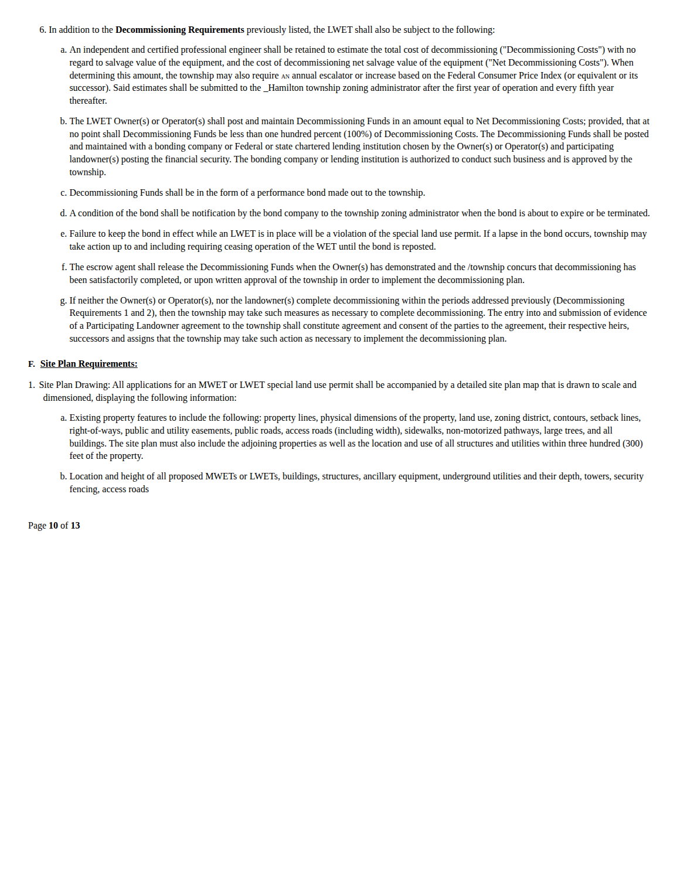In addition to the Decommissioning Requirements previously listed, the LWET shall also be subject to the following:
An independent and certified professional engineer shall be retained to estimate the total cost of decommissioning ("Decommissioning Costs") with no regard to salvage value of the equipment, and the cost of decommissioning net salvage value of the equipment ("Net Decommissioning Costs"). When determining this amount, the township may also require an annual escalator or increase based on the Federal Consumer Price Index (or equivalent or its successor). Said estimates shall be submitted to the _Hamilton township zoning administrator after the first year of operation and every fifth year thereafter.
The LWET Owner(s) or Operator(s) shall post and maintain Decommissioning Funds in an amount equal to Net Decommissioning Costs; provided, that at no point shall Decommissioning Funds be less than one hundred percent (100%) of Decommissioning Costs. The Decommissioning Funds shall be posted and maintained with a bonding company or Federal or state chartered lending institution chosen by the Owner(s) or Operator(s) and participating landowner(s) posting the financial security. The bonding company or lending institution is authorized to conduct such business and is approved by the township.
Decommissioning Funds shall be in the form of a performance bond made out to the township.
A condition of the bond shall be notification by the bond company to the township zoning administrator when the bond is about to expire or be terminated.
Failure to keep the bond in effect while an LWET is in place will be a violation of the special land use permit. If a lapse in the bond occurs, township may take action up to and including requiring ceasing operation of the WET until the bond is reposted.
The escrow agent shall release the Decommissioning Funds when the Owner(s) has demonstrated and the /township concurs that decommissioning has been satisfactorily completed, or upon written approval of the township in order to implement the decommissioning plan.
If neither the Owner(s) or Operator(s), nor the landowner(s) complete decommissioning within the periods addressed previously (Decommissioning Requirements 1 and 2), then the township may take such measures as necessary to complete decommissioning. The entry into and submission of evidence of a Participating Landowner agreement to the township shall constitute agreement and consent of the parties to the agreement, their respective heirs, successors and assigns that the township may take such action as necessary to implement the decommissioning plan.
F. Site Plan Requirements:
1. Site Plan Drawing: All applications for an MWET or LWET special land use permit shall be accompanied by a detailed site plan map that is drawn to scale and dimensioned, displaying the following information:
Existing property features to include the following: property lines, physical dimensions of the property, land use, zoning district, contours, setback lines, right-of-ways, public and utility easements, public roads, access roads (including width), sidewalks, non-motorized pathways, large trees, and all buildings. The site plan must also include the adjoining properties as well as the location and use of all structures and utilities within three hundred (300) feet of the property.
Location and height of all proposed MWETs or LWETs, buildings, structures, ancillary equipment, underground utilities and their depth, towers, security fencing, access roads
Page 10 of 13